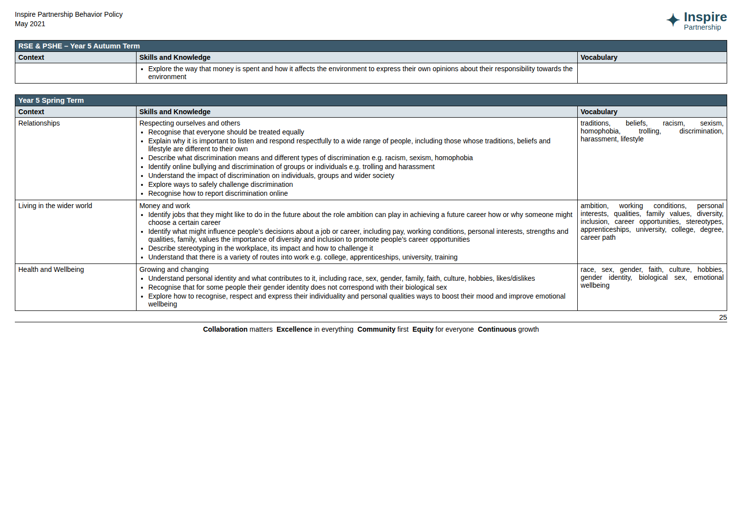Inspire Partnership Behavior Policy
May 2021
✦ Inspire Partnership
| RSE & PSHE – Year 5 Autumn Term |
| --- |
| Context | Skills and Knowledge | Vocabulary |
| | Explore the way that money is spent and how it affects the environment to express their own opinions about their responsibility towards the environment | |
| Year 5 Spring Term |
| --- |
| Context | Skills and Knowledge | Vocabulary |
| Relationships | Respecting ourselves and others Recognise that everyone should be treated equally Explain why it is important to listen and respond respectfully to a wide range of people, including those whose traditions, beliefs and lifestyle are different to their own Describe what discrimination means and different types of discrimination e.g. racism, sexism, homophobia Identify online bullying and discrimination of groups or individuals e.g. trolling and harassment Understand the impact of discrimination on individuals, groups and wider society Explore ways to safely challenge discrimination Recognise how to report discrimination online | traditions, beliefs, racism, sexism, homophobia, trolling, discrimination, harassment, lifestyle |
| Living in the wider world | Money and work Identify jobs that they might like to do in the future about the role ambition can play in achieving a future career how or why someone might choose a certain career Identify what might influence people’s decisions about a job or career, including pay, working conditions, personal interests, strengths and qualities, family, values the importance of diversity and inclusion to promote people’s career opportunities Describe stereotyping in the workplace, its impact and how to challenge it Understand that there is a variety of routes into work e.g. college, apprenticeships, university, training | ambition, working conditions, personal interests, qualities, family values, diversity, inclusion, career opportunities, stereotypes, apprenticeships, university, college, degree, career path |
| Health and Wellbeing | Growing and changing Understand personal identity and what contributes to it, including race, sex, gender, family, faith, culture, hobbies, likes/dislikes Recognise that for some people their gender identity does not correspond with their biological sex Explore how to recognise, respect and express their individuality and personal qualities ways to boost their mood and improve emotional wellbeing | race, sex, gender, faith, culture, hobbies, gender identity, biological sex, emotional wellbeing |
25
Collaboration matters Excellence in everything Community first Equity for everyone Continuous growth